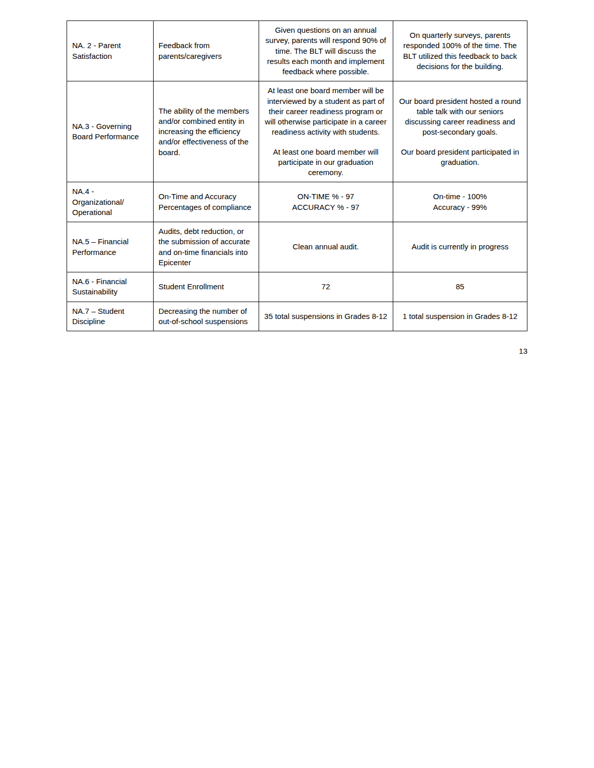| NA. 2 - Parent Satisfaction | Feedback from parents/caregivers | Given questions on an annual survey, parents will respond 90% of time. The BLT will discuss the results each month and implement feedback where possible. | On quarterly surveys, parents responded 100% of the time. The BLT utilized this feedback to back decisions for the building. |
| NA.3 - Governing Board Performance | The ability of the members and/or combined entity in increasing the efficiency and/or effectiveness of the board. | At least one board member will be interviewed by a student as part of their career readiness program or will otherwise participate in a career readiness activity with students. At least one board member will participate in our graduation ceremony. | Our board president hosted a round table talk with our seniors discussing career readiness and post-secondary goals. Our board president participated in graduation. |
| NA.4 - Organizational/ Operational | On-Time and Accuracy Percentages of compliance | ON-TIME % - 97 ACCURACY % - 97 | On-time - 100% Accuracy - 99% |
| NA.5 – Financial Performance | Audits, debt reduction, or the submission of accurate and on-time financials into Epicenter | Clean annual audit. | Audit is currently in progress |
| NA.6 - Financial Sustainability | Student Enrollment | 72 | 85 |
| NA.7 – Student Discipline | Decreasing the number of out-of-school suspensions | 35 total suspensions in Grades 8-12 | 1 total suspension in Grades 8-12 |
13